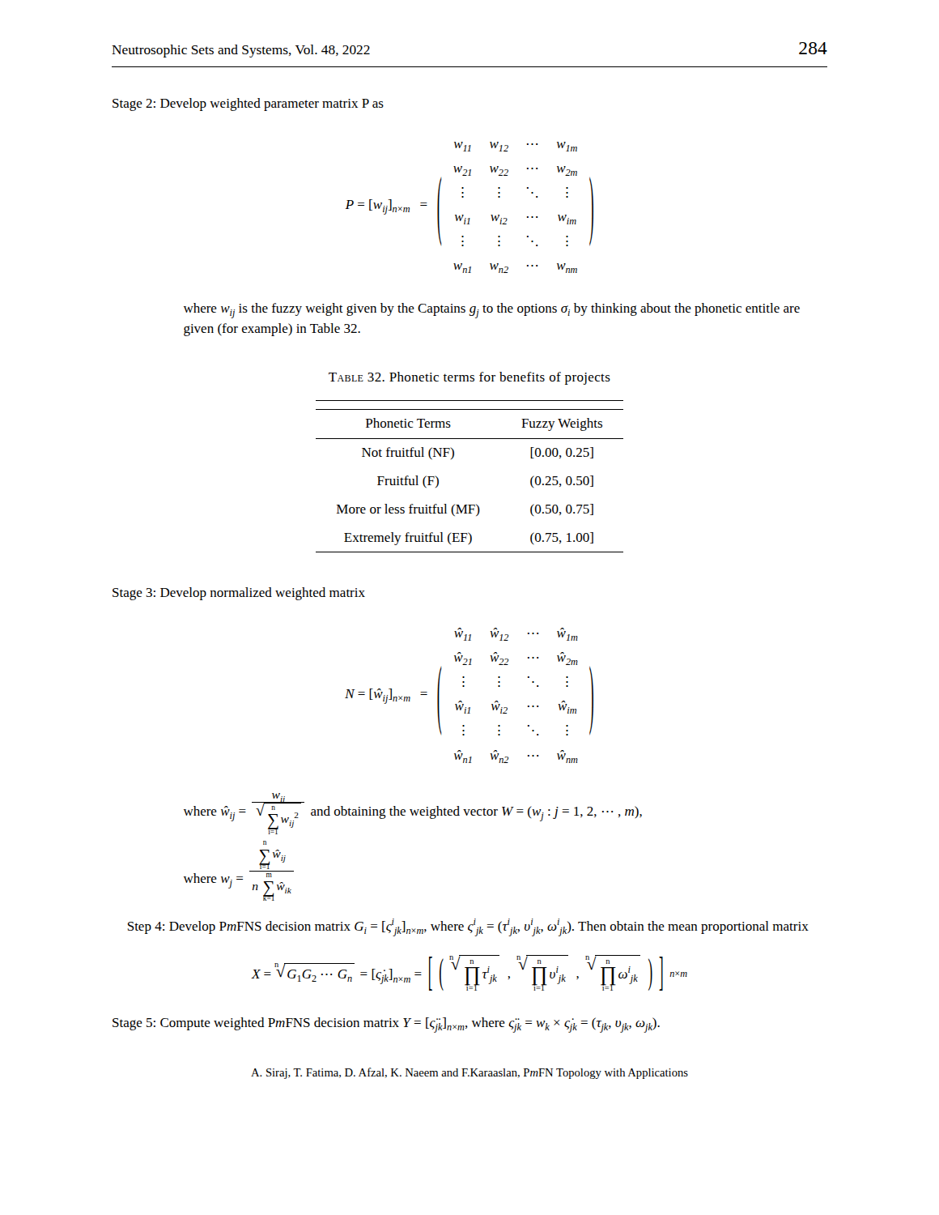Neutrosophic Sets and Systems, Vol. 48, 2022 284
Stage 2: Develop weighted parameter matrix P as
P = [wij]n×m = (
| w 11 | w 12 | ⋯ | w 1m |
| w 21 | w 22 | ⋯ | w 2m |
| ⋮ | ⋮ | ⋱ | ⋮ |
| w i1 | w i2 | ⋯ | w im |
| ⋮ | ⋮ | ⋱ | ⋮ |
| w n1 | w n2 | ⋯ | w nm |
)
where wij is the fuzzy weight given by the Captains gj to the options σi by thinking about the phonetic entitle are given (for example) in Table 32.
Table 32. Phonetic terms for benefits of projects
| Phonetic Terms | Fuzzy Weights |
| --- | --- |
| Not fruitful (NF) | [0.00, 0.25] |
| Fruitful (F) | (0.25, 0.50] |
| More or less fruitful (MF) | (0.50, 0.75] |
| Extremely fruitful (EF) | (0.75, 1.00] |
Stage 3: Develop normalized weighted matrix
N = [ŵij]n×m = (
| ŵ 11 | ŵ 12 | ⋯ | ŵ 1m |
| ŵ 21 | ŵ 22 | ⋯ | ŵ 2m |
| ⋮ | ⋮ | ⋱ | ⋮ |
| ŵ i1 | ŵ i2 | ⋯ | ŵ im |
| ⋮ | ⋮ | ⋱ | ⋮ |
| ŵ n1 | ŵ n2 | ⋯ | ŵ nm |
)
where ŵij = wij √n∑i=1 wij2 and obtaining the weighted vector W = (wj : j = 1, 2, ⋯ , m),
where wj = n∑i=1 ŵij n m∑k=1 ŵik
Step 4: Develop Pm FNS decision matrix Gi = [ςijk]n×m, where ςijk = (τijk, υijk, ωijk). Then obtain the mean proportional matrix
X = n√G1G2 ⋯ Gn = [ς̇jk]n×m = [ ( n√n∏i=1 τijk , n√n∏i=1 υijk , n√n∏i=1 ωijk ) ]n×m
Stage 5: Compute weighted Pm FNS decision matrix Y = [ς̈jk]n×m, where ς̈jk = wk × ς̇jk = (τjk, υjk, ωjk).
A. Siraj, T. Fatima, D. Afzal, K. Naeem and F.Karaaslan, Pm FN Topology with Applications